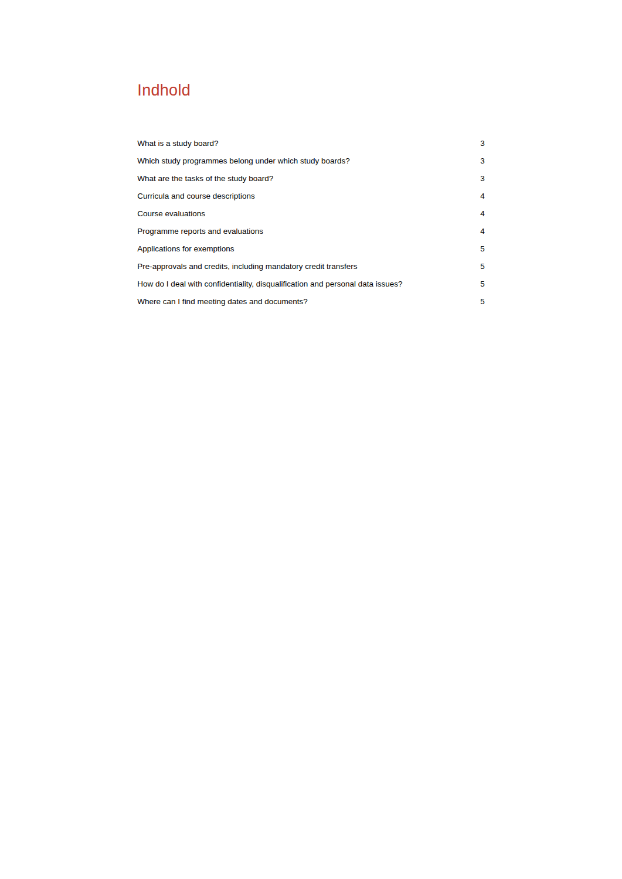Indhold
| What is a study board? | 3 |
| Which study programmes belong under which study boards? | 3 |
| What are the tasks of the study board? | 3 |
| Curricula and course descriptions | 4 |
| Course evaluations | 4 |
| Programme reports and evaluations | 4 |
| Applications for exemptions | 5 |
| Pre-approvals and credits, including mandatory credit transfers | 5 |
| How do I deal with confidentiality, disqualification and personal data issues? | 5 |
| Where can I find meeting dates and documents? | 5 |